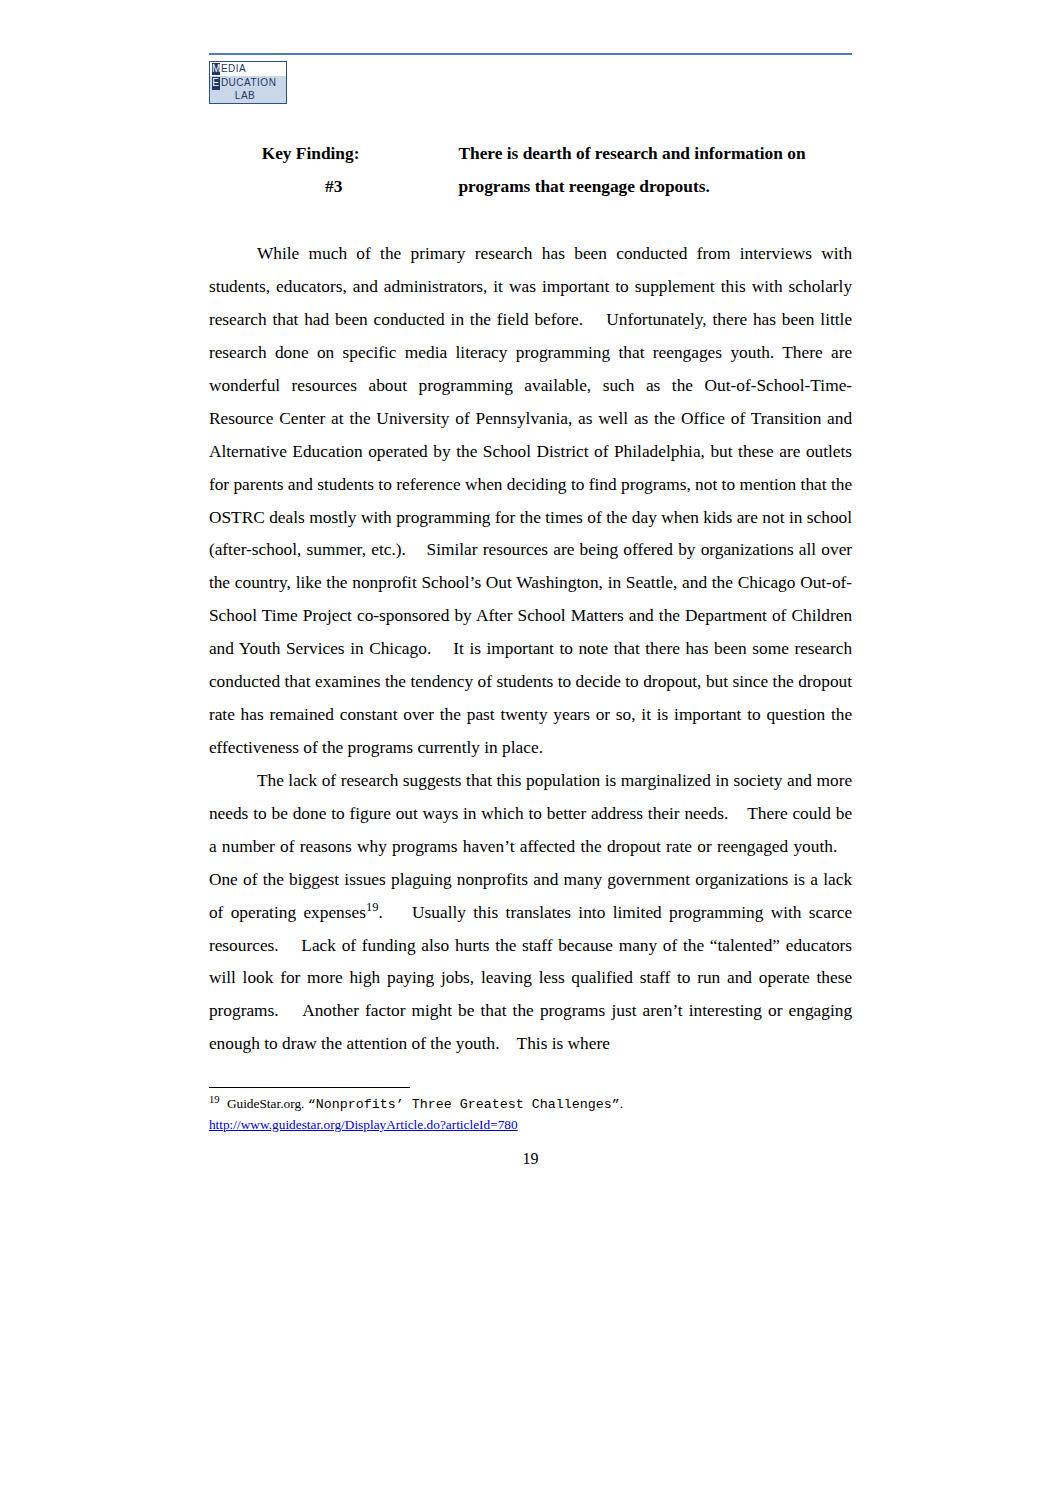MEDIA EDUCATION
LAB
| Key Finding: #3 | There is dearth of research and information on programs that reengage dropouts. |
While much of the primary research has been conducted from interviews with students, educators, and administrators, it was important to supplement this with scholarly research that had been conducted in the field before. Unfortunately, there has been little research done on specific media literacy programming that reengages youth. There are wonderful resources about programming available, such as the Out-of-School-Time-Resource Center at the University of Pennsylvania, as well as the Office of Transition and Alternative Education operated by the School District of Philadelphia, but these are outlets for parents and students to reference when deciding to find programs, not to mention that the OSTRC deals mostly with programming for the times of the day when kids are not in school (after-school, summer, etc.). Similar resources are being offered by organizations all over the country, like the nonprofit School’s Out Washington, in Seattle, and the Chicago Out-of-School Time Project co-sponsored by After School Matters and the Department of Children and Youth Services in Chicago. It is important to note that there has been some research conducted that examines the tendency of students to decide to dropout, but since the dropout rate has remained constant over the past twenty years or so, it is important to question the effectiveness of the programs currently in place.
The lack of research suggests that this population is marginalized in society and more needs to be done to figure out ways in which to better address their needs. There could be a number of reasons why programs haven’t affected the dropout rate or reengaged youth. One of the biggest issues plaguing nonprofits and many government organizations is a lack of operating expenses19. Usually this translates into limited programming with scarce resources. Lack of funding also hurts the staff because many of the “talented” educators will look for more high paying jobs, leaving less qualified staff to run and operate these programs. Another factor might be that the programs just aren’t interesting or engaging enough to draw the attention of the youth. This is where
19 GuideStar.org. “Nonprofits’ Three Greatest Challenges”.
http://www.guidestar.org/DisplayArticle.do?articleId=780
19